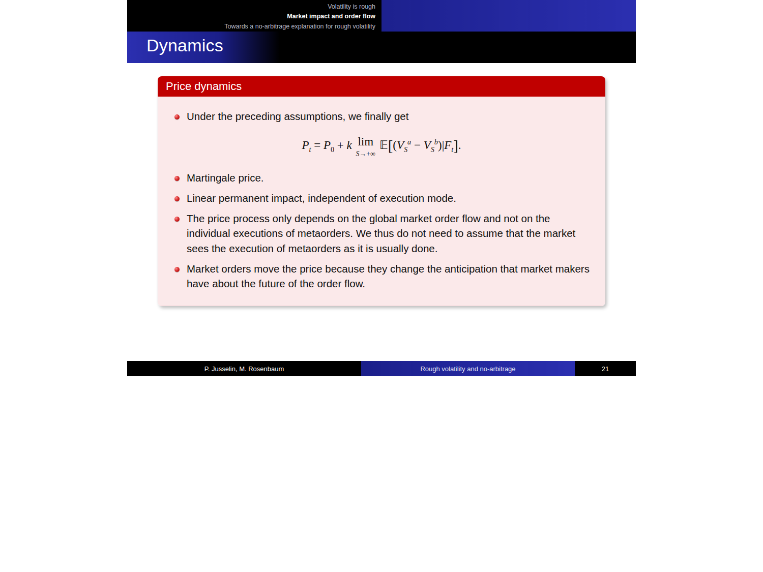Volatility is rough
Market impact and order flow
Towards a no-arbitrage explanation for rough volatility
Dynamics
Price dynamics
Under the preceding assumptions, we finally get
Pt = P0 + k lim S→+∞ 𝔼[(VSa − VSb)|Ft].
Martingale price.
Linear permanent impact, independent of execution mode.
The price process only depends on the global market order flow and not on the individual executions of metaorders. We thus do not need to assume that the market sees the execution of metaorders as it is usually done.
Market orders move the price because they change the anticipation that market makers have about the future of the order flow.
P. Jusselin, M. Rosenbaum
Rough volatility and no-arbitrage
21